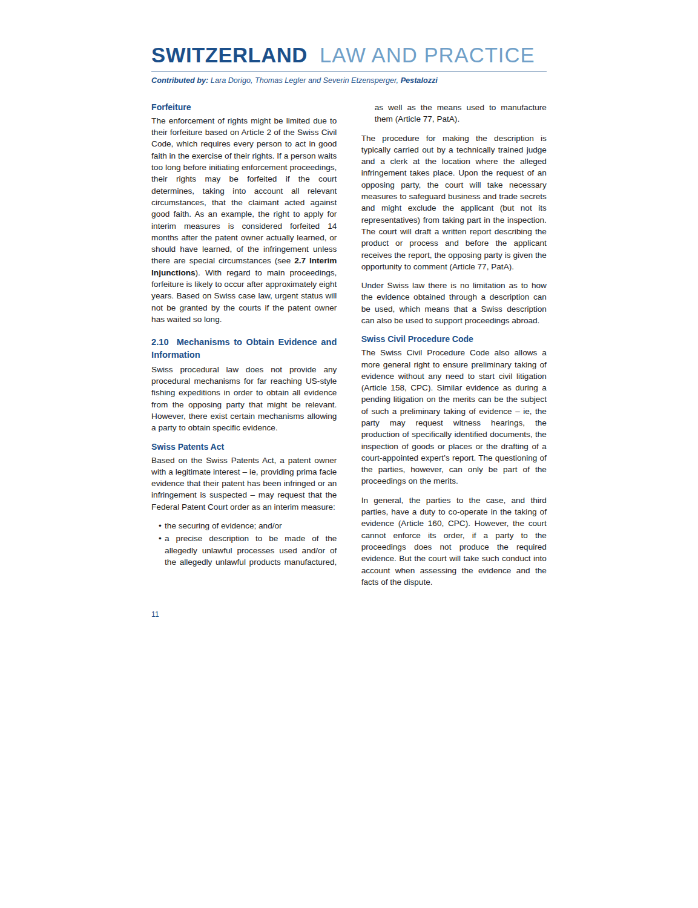SWITZERLAND LAW AND PRACTICE
Contributed by: Lara Dorigo, Thomas Legler and Severin Etzensperger, Pestalozzi
Forfeiture
The enforcement of rights might be limited due to their forfeiture based on Article 2 of the Swiss Civil Code, which requires every person to act in good faith in the exercise of their rights. If a person waits too long before initiating enforcement proceedings, their rights may be forfeited if the court determines, taking into account all relevant circumstances, that the claimant acted against good faith. As an example, the right to apply for interim measures is considered forfeited 14 months after the patent owner actually learned, or should have learned, of the infringement unless there are special circumstances (see 2.7 Interim Injunctions). With regard to main proceedings, forfeiture is likely to occur after approximately eight years. Based on Swiss case law, urgent status will not be granted by the courts if the patent owner has waited so long.
2.10 Mechanisms to Obtain Evidence and Information
Swiss procedural law does not provide any procedural mechanisms for far reaching US-style fishing expeditions in order to obtain all evidence from the opposing party that might be relevant. However, there exist certain mechanisms allowing a party to obtain specific evidence.
Swiss Patents Act
Based on the Swiss Patents Act, a patent owner with a legitimate interest – ie, providing prima facie evidence that their patent has been infringed or an infringement is suspected – may request that the Federal Patent Court order as an interim measure:
the securing of evidence; and/or
a precise description to be made of the allegedly unlawful processes used and/or of the allegedly unlawful products manufactured, as well as the means used to manufacture them (Article 77, PatA).
The procedure for making the description is typically carried out by a technically trained judge and a clerk at the location where the alleged infringement takes place. Upon the request of an opposing party, the court will take necessary measures to safeguard business and trade secrets and might exclude the applicant (but not its representatives) from taking part in the inspection. The court will draft a written report describing the product or process and before the applicant receives the report, the opposing party is given the opportunity to comment (Article 77, PatA).
Under Swiss law there is no limitation as to how the evidence obtained through a description can be used, which means that a Swiss description can also be used to support proceedings abroad.
Swiss Civil Procedure Code
The Swiss Civil Procedure Code also allows a more general right to ensure preliminary taking of evidence without any need to start civil litigation (Article 158, CPC). Similar evidence as during a pending litigation on the merits can be the subject of such a preliminary taking of evidence – ie, the party may request witness hearings, the production of specifically identified documents, the inspection of goods or places or the drafting of a court-appointed expert’s report. The questioning of the parties, however, can only be part of the proceedings on the merits.
In general, the parties to the case, and third parties, have a duty to co-operate in the taking of evidence (Article 160, CPC). However, the court cannot enforce its order, if a party to the proceedings does not produce the required evidence. But the court will take such conduct into account when assessing the evidence and the facts of the dispute.
11